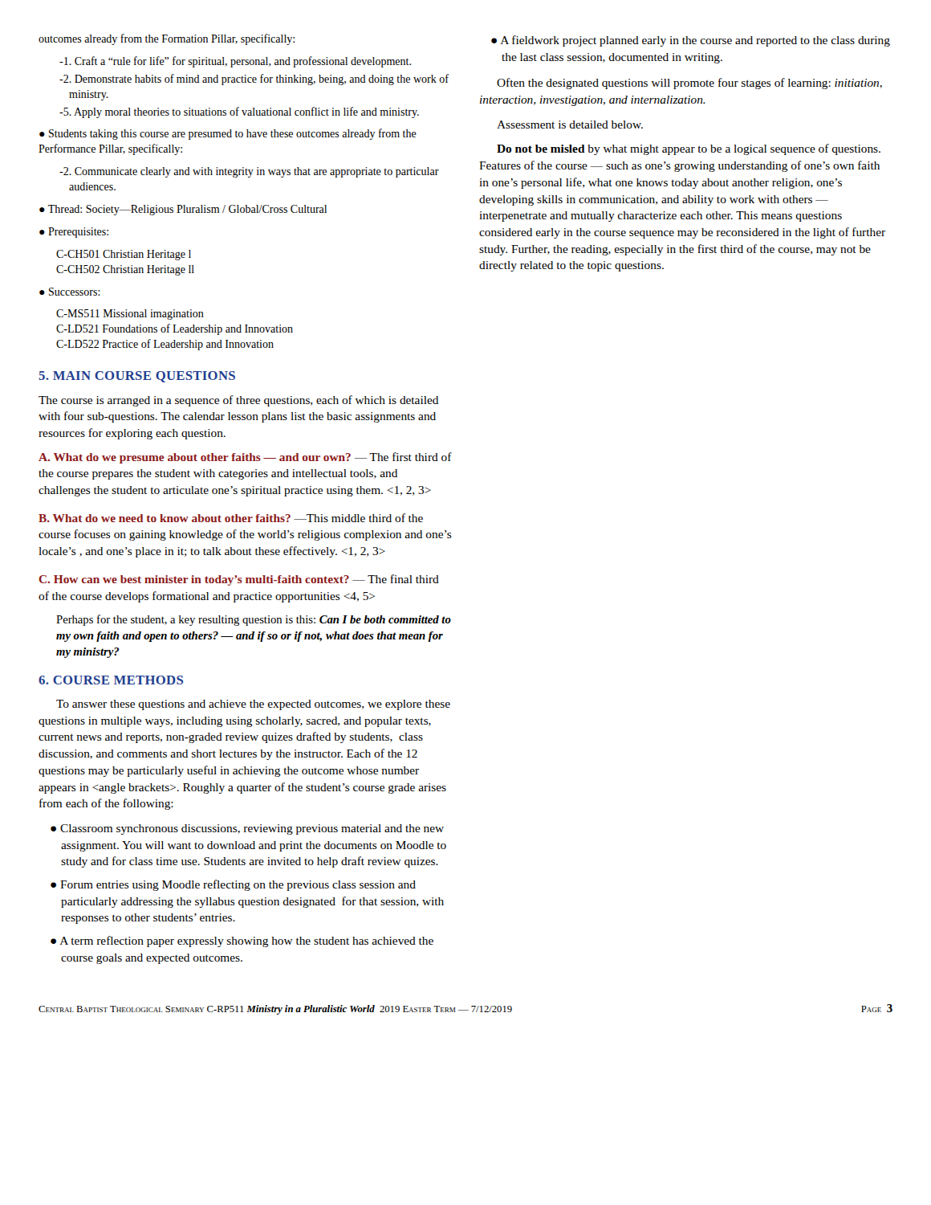outcomes already from the Formation Pillar, specifically:
-1. Craft a “rule for life” for spiritual, personal, and professional development.
-2. Demonstrate habits of mind and practice for thinking, being, and doing the work of ministry.
-5. Apply moral theories to situations of valuational conflict in life and ministry.
● Students taking this course are presumed to have these outcomes already from the Performance Pillar, specifically:
-2. Communicate clearly and with integrity in ways that are appropriate to particular audiences.
● Thread: Society—Religious Pluralism / Global/Cross Cultural
● Prerequisites:
C-CH501 Christian Heritage l
C-CH502 Christian Heritage ll
● Successors:
C-MS511 Missional imagination
C-LD521 Foundations of Leadership and Innovation
C-LD522 Practice of Leadership and Innovation
5. MAIN COURSE QUESTIONS
The course is arranged in a sequence of three questions, each of which is detailed with four sub-questions. The calendar lesson plans list the basic assignments and resources for exploring each question.
A. What do we presume about other faiths — and our own? — The first third of the course prepares the student with categories and intellectual tools, and challenges the student to articulate one’s spiritual practice using them. <1, 2, 3>
B. What do we need to know about other faiths? —This middle third of the course focuses on gaining knowledge of the world’s religious complexion and one’s locale’s , and one’s place in it; to talk about these effectively. <1, 2, 3>
C. How can we best minister in today’s multi-faith context? — The final third of the course develops formational and practice opportunities <4, 5>
Perhaps for the student, a key resulting question is this: Can I be both committed to my own faith and open to others? — and if so or if not, what does that mean for my ministry?
6. COURSE METHODS
To answer these questions and achieve the expected outcomes, we explore these questions in multiple ways, including using scholarly, sacred, and popular texts, current news and reports, non-graded review quizes drafted by students, class discussion, and comments and short lectures by the instructor. Each of the 12 questions may be particularly useful in achieving the outcome whose number appears in <angle brackets>. Roughly a quarter of the student’s course grade arises from each of the following:
● Classroom synchronous discussions, reviewing previous material and the new assignment. You will want to download and print the documents on Moodle to study and for class time use. Students are invited to help draft review quizes.
● Forum entries using Moodle reflecting on the previous class session and particularly addressing the syllabus question designated for that session, with responses to other students’ entries.
● A term reflection paper expressly showing how the student has achieved the course goals and expected outcomes.
● A fieldwork project planned early in the course and reported to the class during the last class session, documented in writing.
Often the designated questions will promote four stages of learning: initiation, interaction, investigation, and internalization.
Assessment is detailed below.
Do not be misled by what might appear to be a logical sequence of questions. Features of the course — such as one’s growing understanding of one’s own faith in one’s personal life, what one knows today about another religion, one’s developing skills in communication, and ability to work with others — interpenetrate and mutually characterize each other. This means questions considered early in the course sequence may be reconsidered in the light of further study. Further, the reading, especially in the first third of the course, may not be directly related to the topic questions.
Central Baptist Theological Seminary C-RP511 Ministry in a Pluralistic World 2019 Easter Term — 7/12/2019
Page 3